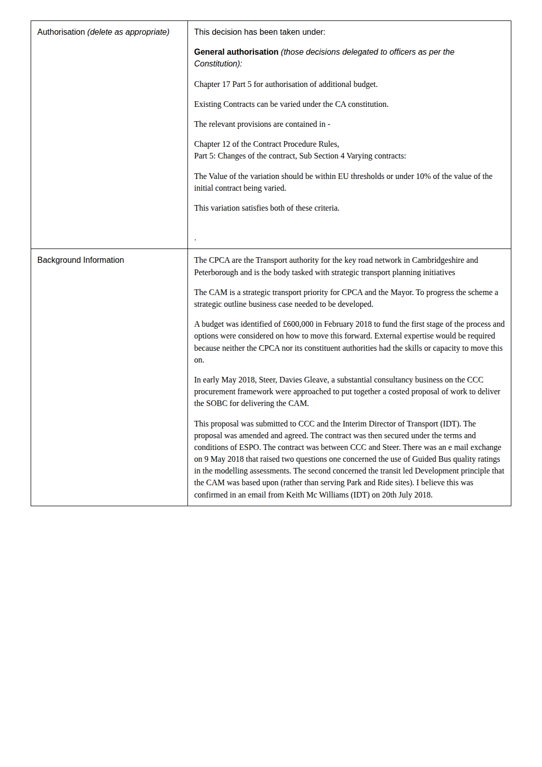| Authorisation (delete as appropriate) | This decision has been taken under: General authorisation (those decisions delegated to officers as per the Constitution): Chapter 17 Part 5 for authorisation of additional budget. Existing Contracts can be varied under the CA constitution. The relevant provisions are contained in - Chapter 12 of the Contract Procedure Rules, Part 5: Changes of the contract, Sub Section 4 Varying contracts: The Value of the variation should be within EU thresholds or under 10% of the value of the initial contract being varied. This variation satisfies both of these criteria. . |
| Background Information | The CPCA are the Transport authority for the key road network in Cambridgeshire and Peterborough and is the body tasked with strategic transport planning initiatives The CAM is a strategic transport priority for CPCA and the Mayor. To progress the scheme a strategic outline business case needed to be developed. A budget was identified of £600,000 in February 2018 to fund the first stage of the process and options were considered on how to move this forward. External expertise would be required because neither the CPCA nor its constituent authorities had the skills or capacity to move this on. In early May 2018, Steer, Davies Gleave, a substantial consultancy business on the CCC procurement framework were approached to put together a costed proposal of work to deliver the SOBC for delivering the CAM. This proposal was submitted to CCC and the Interim Director of Transport (IDT). The proposal was amended and agreed. The contract was then secured under the terms and conditions of ESPO. The contract was between CCC and Steer. There was an e mail exchange on 9 May 2018 that raised two questions one concerned the use of Guided Bus quality ratings in the modelling assessments. The second concerned the transit led Development principle that the CAM was based upon (rather than serving Park and Ride sites). I believe this was confirmed in an email from Keith Mc Williams (IDT) on 20th July 2018. |